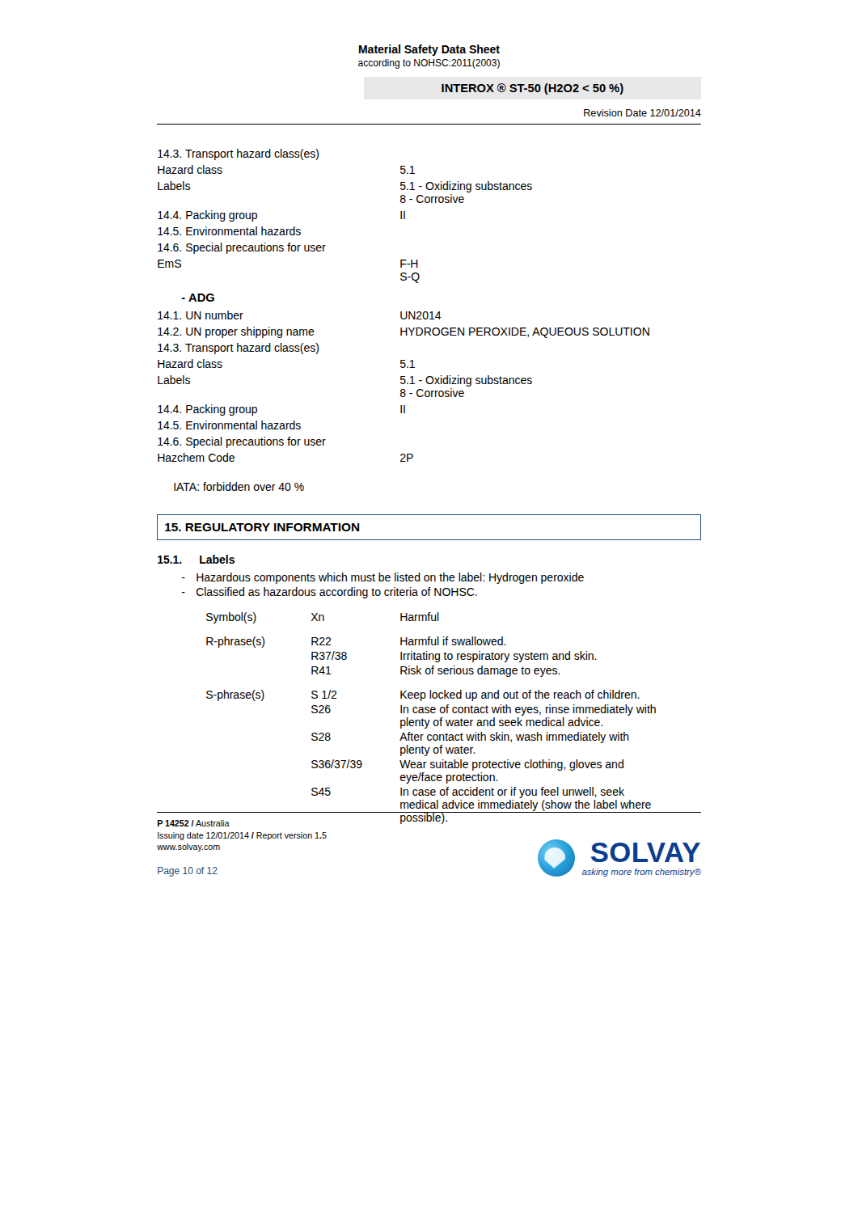Material Safety Data Sheet
according to NOHSC:2011(2003)
INTEROX ® ST-50 (H2O2 < 50 %)
Revision Date 12/01/2014
| 14.3. Transport hazard class(es) | |
| Hazard class | 5.1 |
| Labels | 5.1 - Oxidizing substances 8 - Corrosive |
| 14.4. Packing group | II |
| 14.5. Environmental hazards | |
| 14.6. Special precautions for user | |
| EmS | F-H S-Q |
- ADG
| 14.1. UN number | UN2014 |
| 14.2. UN proper shipping name | HYDROGEN PEROXIDE, AQUEOUS SOLUTION |
| 14.3. Transport hazard class(es) | |
| Hazard class | 5.1 |
| Labels | 5.1 - Oxidizing substances 8 - Corrosive |
| 14.4. Packing group | II |
| 14.5. Environmental hazards | |
| 14.6. Special precautions for user | |
| Hazchem Code | 2P |
IATA: forbidden over 40 %
15. REGULATORY INFORMATION
15.1. Labels
Hazardous components which must be listed on the label: Hydrogen peroxide
Classified as hazardous according to criteria of NOHSC.
| Symbol(s) | Xn | Harmful |
| R-phrase(s) | R22 | Harmful if swallowed. |
| | R37/38 | Irritating to respiratory system and skin. |
| | R41 | Risk of serious damage to eyes. |
| S-phrase(s) | S 1/2 | Keep locked up and out of the reach of children. |
| | S26 | In case of contact with eyes, rinse immediately with plenty of water and seek medical advice. |
| | S28 | After contact with skin, wash immediately with plenty of water. |
| | S36/37/39 | Wear suitable protective clothing, gloves and eye/face protection. |
| | S45 | In case of accident or if you feel unwell, seek medical advice immediately (show the label where possible). |
P 14252 / Australia
Issuing date 12/01/2014 / Report version 1. 5
www.solvay.com
Page 10 of 12
SOLVAY
asking more from chemistry®